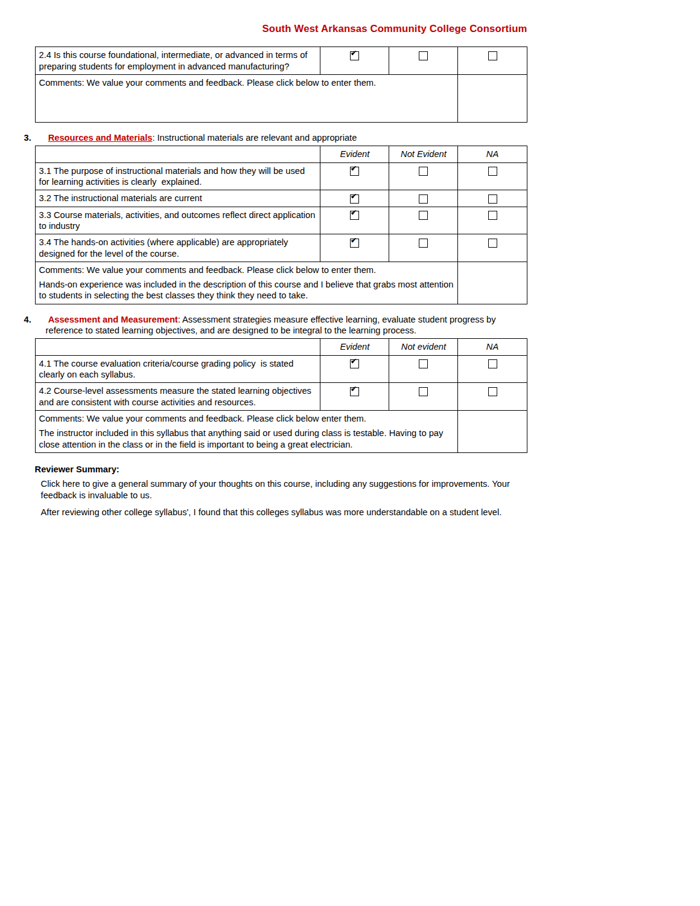South West Arkansas Community College Consortium
| 2.4 Is this course foundational, intermediate, or advanced in terms of preparing students for employment in advanced manufacturing? | | | |
| Comments: We value your comments and feedback. Please click below to enter them. | |
3. Resources and Materials: Instructional materials are relevant and appropriate
| | Evident | Not Evident | NA |
| 3.1 The purpose of instructional materials and how they will be used for learning activities is clearly explained. | | | |
| 3.2 The instructional materials are current | | | |
| 3.3 Course materials, activities, and outcomes reflect direct application to industry | | | |
| 3.4 The hands-on activities (where applicable) are appropriately designed for the level of the course. | | | |
| Comments: We value your comments and feedback. Please click below to enter them. Hands-on experience was included in the description of this course and I believe that grabs most attention to students in selecting the best classes they think they need to take. | |
4. Assessment and Measurement: Assessment strategies measure effective learning, evaluate student progress by reference to stated learning objectives, and are designed to be integral to the learning process.
| | Evident | Not evident | NA |
| 4.1 The course evaluation criteria/course grading policy is stated clearly on each syllabus. | | | |
| 4.2 Course-level assessments measure the stated learning objectives and are consistent with course activities and resources. | | | |
| Comments: We value your comments and feedback. Please click below enter them. The instructor included in this syllabus that anything said or used during class is testable. Having to pay close attention in the class or in the field is important to being a great electrician. | |
Reviewer Summary:
Click here to give a general summary of your thoughts on this course, including any suggestions for improvements. Your feedback is invaluable to us.
After reviewing other college syllabus', I found that this colleges syllabus was more understandable on a student level.